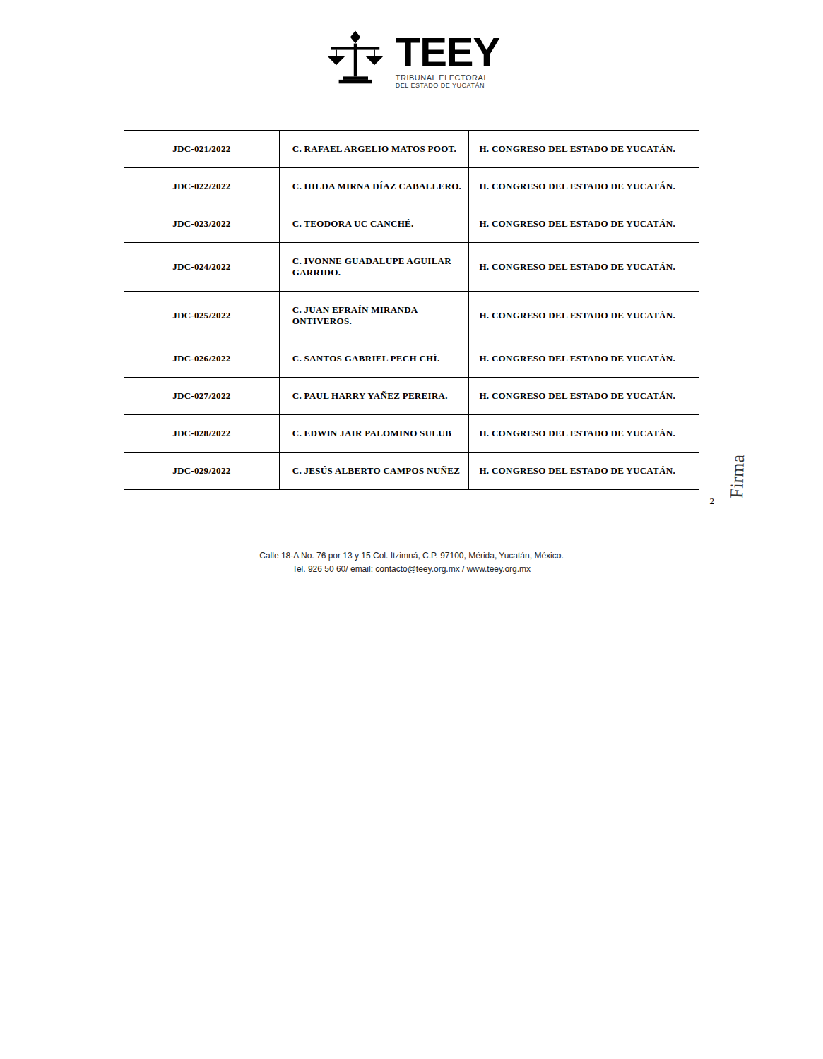TEEY
TRIBUNAL ELECTORAL
DEL ESTADO DE YUCATÁN
Firma
| JDC-021/2022 | C. RAFAEL ARGELIO MATOS POOT. | H. CONGRESO DEL ESTADO DE YUCATÁN. |
| JDC-022/2022 | C. HILDA MIRNA DÍAZ CABALLERO. | H. CONGRESO DEL ESTADO DE YUCATÁN. |
| JDC-023/2022 | C. TEODORA UC CANCHÉ. | H. CONGRESO DEL ESTADO DE YUCATÁN. |
| JDC-024/2022 | C. IVONNE GUADALUPE AGUILAR GARRIDO. | H. CONGRESO DEL ESTADO DE YUCATÁN. |
| JDC-025/2022 | C. JUAN EFRAÍN MIRANDA ONTIVEROS. | H. CONGRESO DEL ESTADO DE YUCATÁN. |
| JDC-026/2022 | C. SANTOS GABRIEL PECH CHÍ. | H. CONGRESO DEL ESTADO DE YUCATÁN. |
| JDC-027/2022 | C. PAUL HARRY YAÑEZ PEREIRA. | H. CONGRESO DEL ESTADO DE YUCATÁN. |
| JDC-028/2022 | C. EDWIN JAIR PALOMINO SULUB | H. CONGRESO DEL ESTADO DE YUCATÁN. |
| JDC-029/2022 | C. JESÚS ALBERTO CAMPOS NUÑEZ | H. CONGRESO DEL ESTADO DE YUCATÁN. |
2
Calle 18-A No. 76 por 13 y 15 Col. Itzimná, C.P. 97100, Mérida, Yucatán, México.
Tel. 926 50 60/ email: contacto@teey.org.mx / www.teey.org.mx